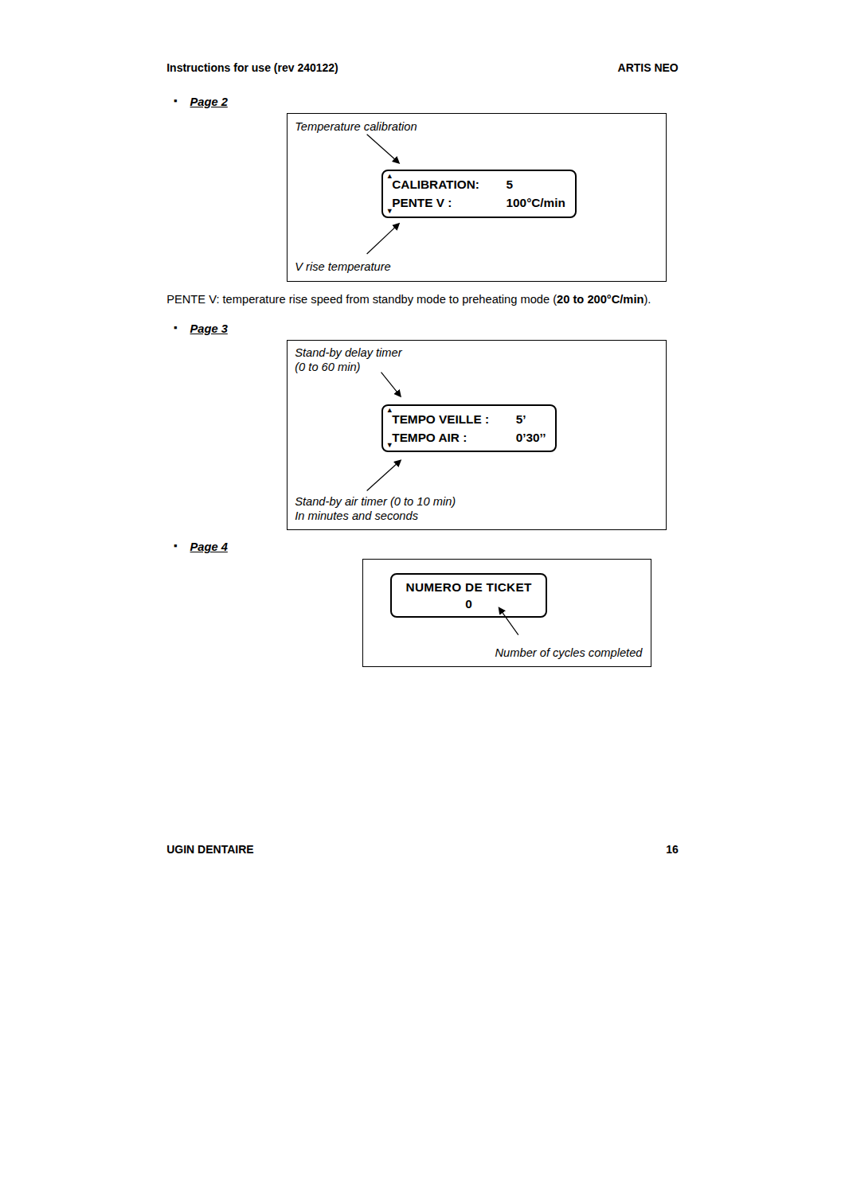Instructions for use (rev 240122) ARTIS NEO
Page 2
Temperature calibration
▲ ▼
| CALIBRATION: | 5 |
| PENTE V : | 100°C/min |
V rise temperature
PENTE V: temperature rise speed from standby mode to preheating mode (20 to 200°C/min).
Page 3
Stand-by delay timer
(0 to 60 min)
▲ ▼
| TEMPO VEILLE : | 5’ |
| TEMPO AIR : | 0’30’’ |
Stand-by air timer (0 to 10 min)
In minutes and seconds
Page 4
NUMERO DE TICKET
0
Number of cycles completed
UGIN DENTAIRE 16